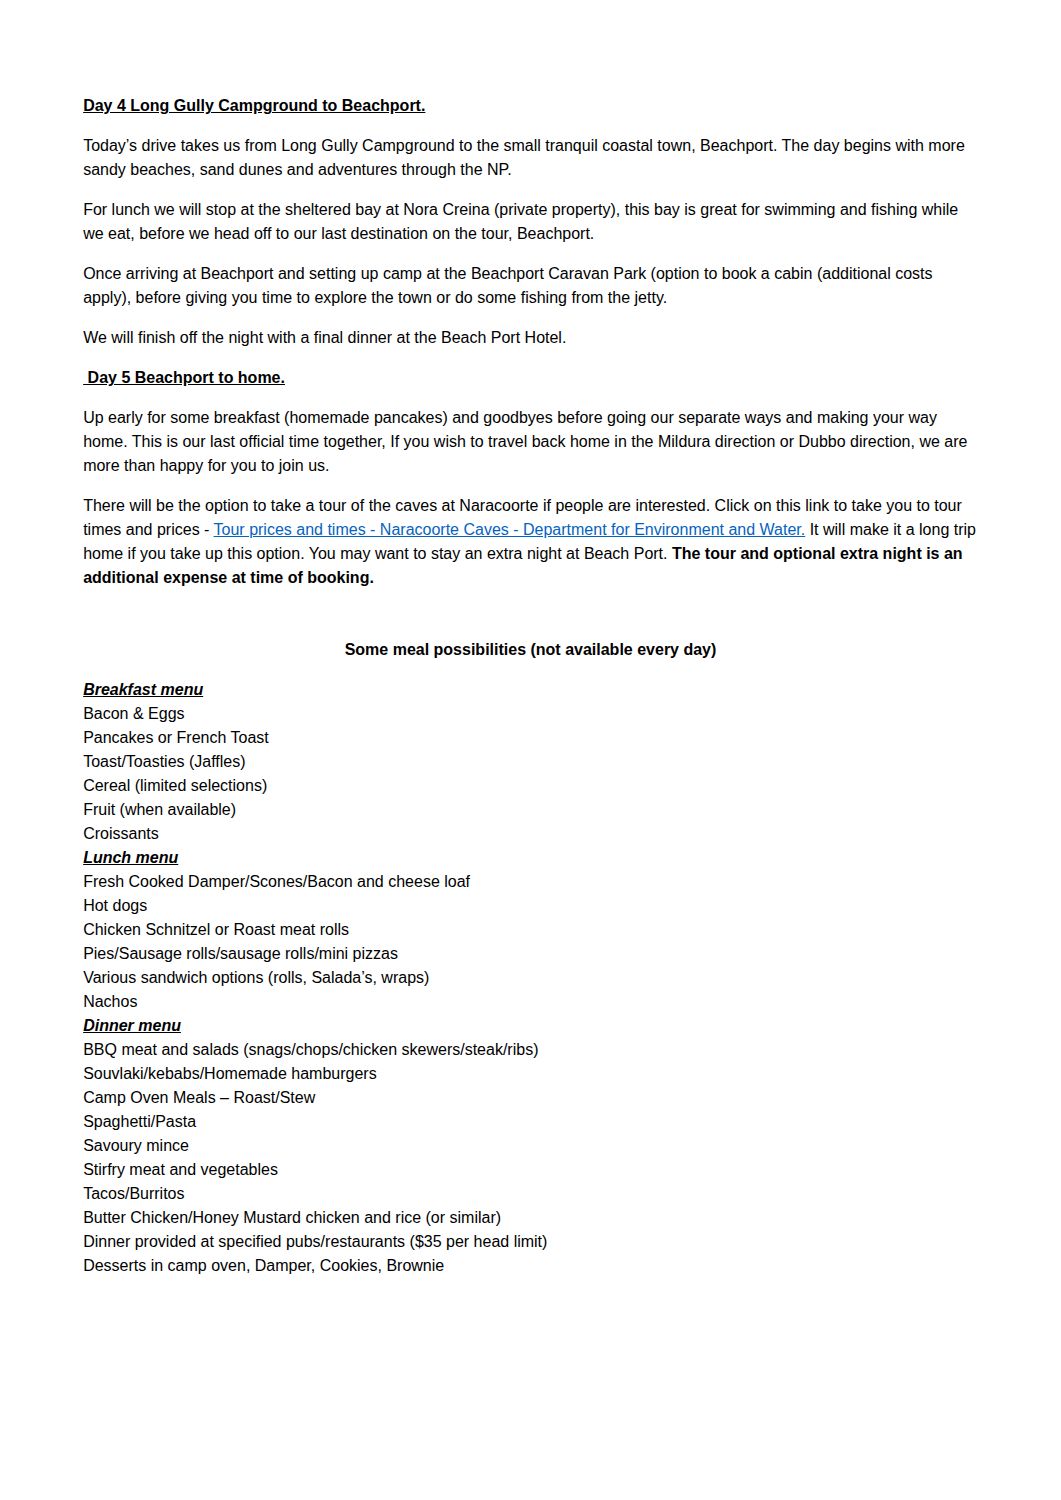Day 4 Long Gully Campground to Beachport.
Today’s drive takes us from Long Gully Campground to the small tranquil coastal town, Beachport. The day begins with more sandy beaches, sand dunes and adventures through the NP.
For lunch we will stop at the sheltered bay at Nora Creina (private property), this bay is great for swimming and fishing while we eat, before we head off to our last destination on the tour, Beachport.
Once arriving at Beachport and setting up camp at the Beachport Caravan Park (option to book a cabin (additional costs apply), before giving you time to explore the town or do some fishing from the jetty.
We will finish off the night with a final dinner at the Beach Port Hotel.
Day 5 Beachport to home.
Up early for some breakfast (homemade pancakes) and goodbyes before going our separate ways and making your way home. This is our last official time together, If you wish to travel back home in the Mildura direction or Dubbo direction, we are more than happy for you to join us.
There will be the option to take a tour of the caves at Naracoorte if people are interested. Click on this link to take you to tour times and prices - Tour prices and times - Naracoorte Caves - Department for Environment and Water. It will make it a long trip home if you take up this option. You may want to stay an extra night at Beach Port. The tour and optional extra night is an additional expense at time of booking.
Some meal possibilities (not available every day)
Breakfast menu
Bacon & Eggs
Pancakes or French Toast
Toast/Toasties (Jaffles)
Cereal (limited selections)
Fruit (when available)
Croissants
Lunch menu
Fresh Cooked Damper/Scones/Bacon and cheese loaf
Hot dogs
Chicken Schnitzel or Roast meat rolls
Pies/Sausage rolls/sausage rolls/mini pizzas
Various sandwich options (rolls, Salada’s, wraps)
Nachos
Dinner menu
BBQ meat and salads (snags/chops/chicken skewers/steak/ribs)
Souvlaki/kebabs/Homemade hamburgers
Camp Oven Meals – Roast/Stew
Spaghetti/Pasta
Savoury mince
Stirfry meat and vegetables
Tacos/Burritos
Butter Chicken/Honey Mustard chicken and rice (or similar)
Dinner provided at specified pubs/restaurants ($35 per head limit)
Desserts in camp oven, Damper, Cookies, Brownie